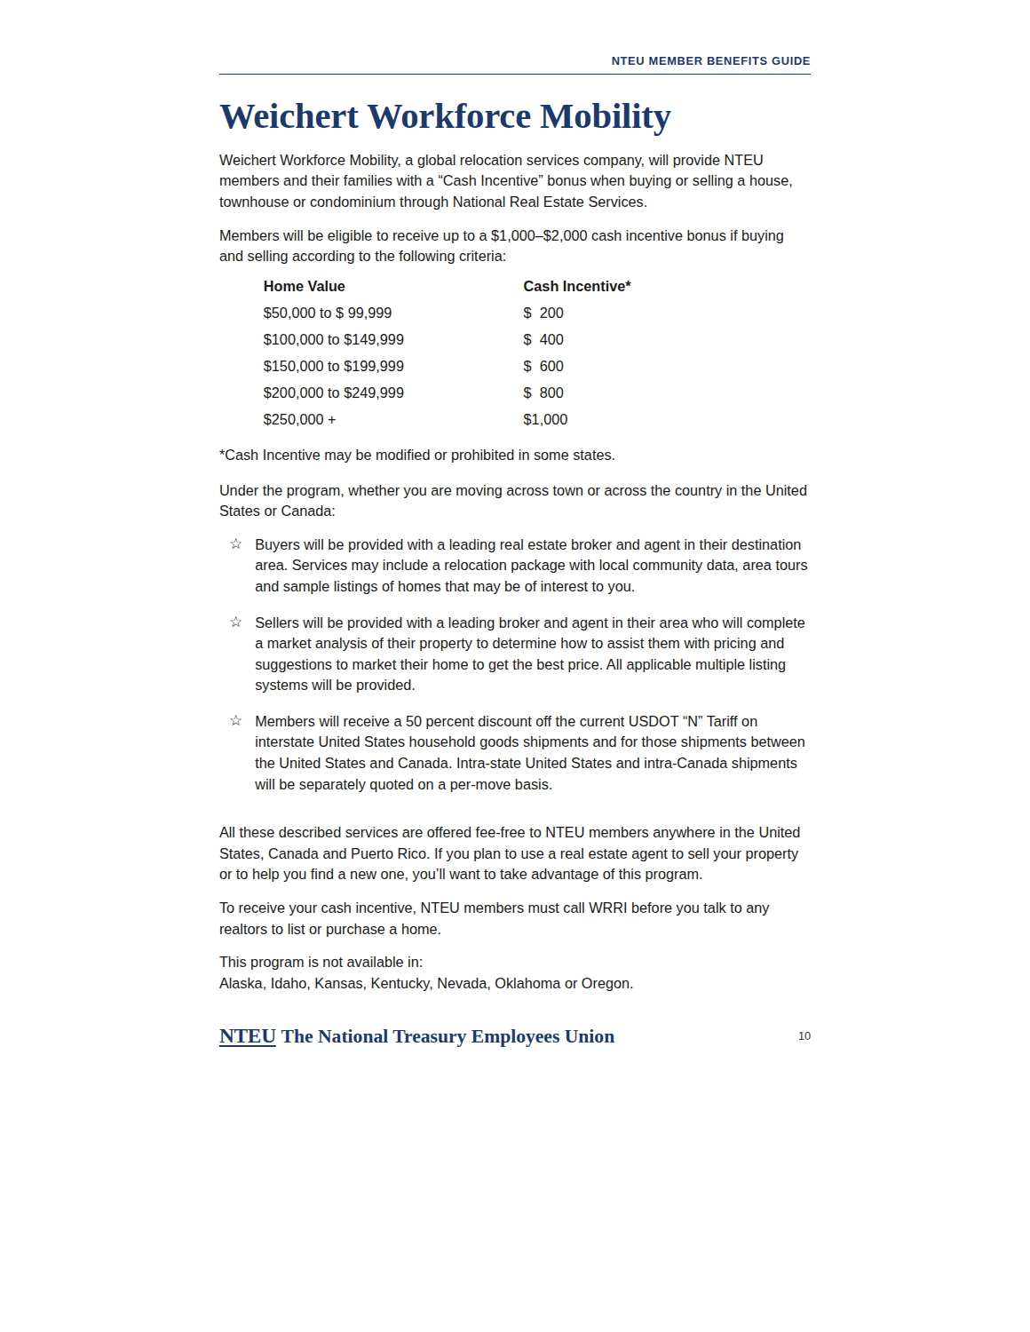NTEU Member Benefits Guide
Weichert Workforce Mobility
Weichert Workforce Mobility, a global relocation services company, will provide NTEU members and their families with a “Cash Incentive” bonus when buying or selling a house, townhouse or condominium through National Real Estate Services.
Members will be eligible to receive up to a $1,000–$2,000 cash incentive bonus if buying and selling according to the following criteria:
| Home Value | Cash Incentive* |
| --- | --- |
| $50,000 to $ 99,999 | $ 200 |
| $100,000 to $149,999 | $ 400 |
| $150,000 to $199,999 | $ 600 |
| $200,000 to $249,999 | $ 800 |
| $250,000 + | $1,000 |
*Cash Incentive may be modified or prohibited in some states.
Under the program, whether you are moving across town or across the country in the United States or Canada:
Buyers will be provided with a leading real estate broker and agent in their destination area. Services may include a relocation package with local community data, area tours and sample listings of homes that may be of interest to you.
Sellers will be provided with a leading broker and agent in their area who will complete a market analysis of their property to determine how to assist them with pricing and suggestions to market their home to get the best price. All applicable multiple listing systems will be provided.
Members will receive a 50 percent discount off the current USDOT “N” Tariff on interstate United States household goods shipments and for those shipments between the United States and Canada. Intra-state United States and intra-Canada shipments will be separately quoted on a per-move basis.
All these described services are offered fee-free to NTEU members anywhere in the United States, Canada and Puerto Rico. If you plan to use a real estate agent to sell your property or to help you find a new one, you’ll want to take advantage of this program.
To receive your cash incentive, NTEU members must call WRRI before you talk to any realtors to list or purchase a home.
This program is not available in:
Alaska, Idaho, Kansas, Kentucky, Nevada, Oklahoma or Oregon.
NTEU The National Treasury Employees Union
10